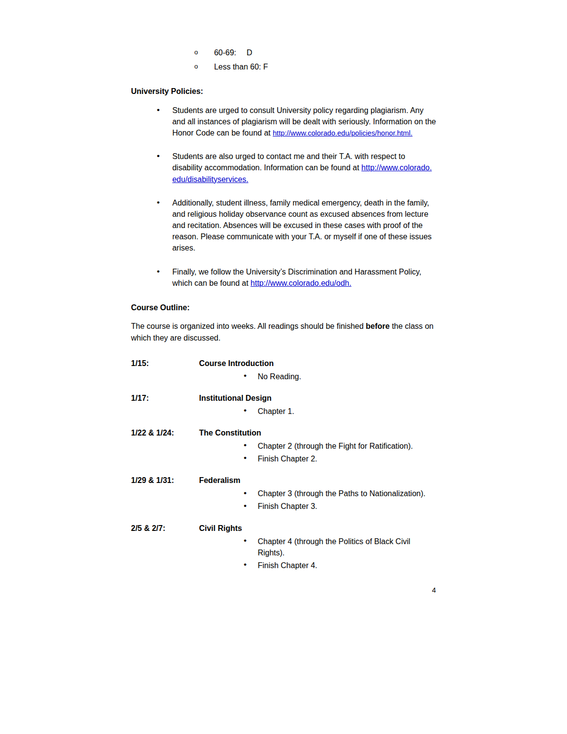60-69: D
Less than 60: F
University Policies:
Students are urged to consult University policy regarding plagiarism. Any and all instances of plagiarism will be dealt with seriously. Information on the Honor Code can be found at http://www.colorado.edu/policies/honor.html.
Students are also urged to contact me and their T.A. with respect to disability accommodation. Information can be found at http://www.colorado.edu/disabilityservices.
Additionally, student illness, family medical emergency, death in the family, and religious holiday observance count as excused absences from lecture and recitation. Absences will be excused in these cases with proof of the reason. Please communicate with your T.A. or myself if one of these issues arises.
Finally, we follow the University’s Discrimination and Harassment Policy, which can be found at http://www.colorado.edu/odh.
Course Outline:
The course is organized into weeks. All readings should be finished before the class on which they are discussed.
| 1/15: | Course Introduction |
| | No Reading. |
| 1/17: | Institutional Design |
| | Chapter 1. |
| 1/22 & 1/24: | The Constitution |
| | Chapter 2 (through the Fight for Ratification). Finish Chapter 2. |
| 1/29 & 1/31: | Federalism |
| | Chapter 3 (through the Paths to Nationalization). Finish Chapter 3. |
| 2/5 & 2/7: | Civil Rights |
| | Chapter 4 (through the Politics of Black Civil Rights). Finish Chapter 4. |
4